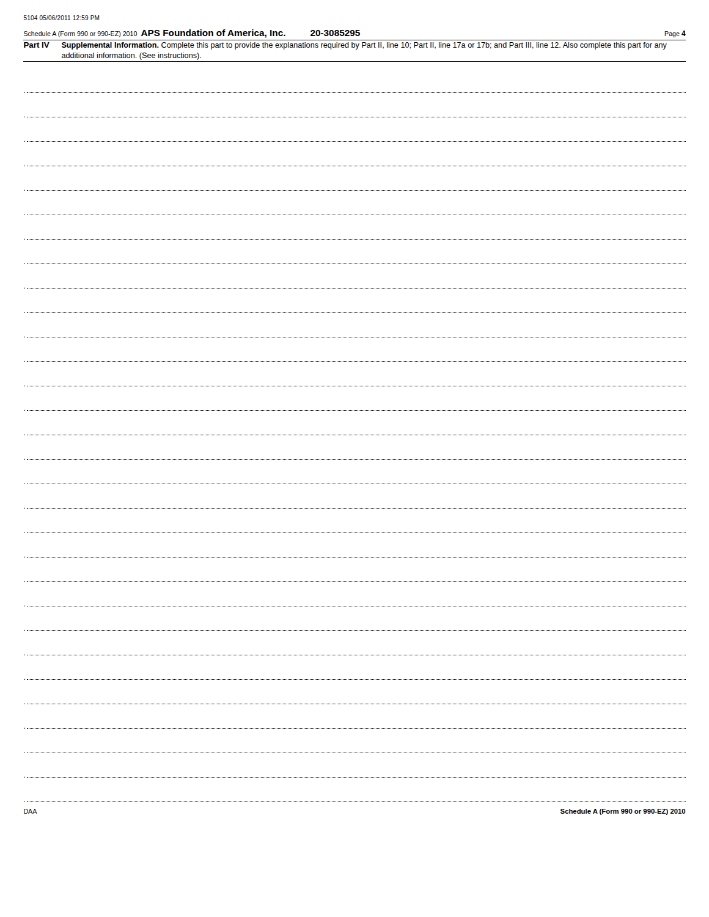5104 05/06/2011 12:59 PM
Schedule A (Form 990 or 990-EZ) 2010 APS Foundation of America, Inc. 20-3085295 Page 4
| Part IV | Supplemental Information. Complete this part to provide the explanations required by Part II, line 10; Part II, line 17a or 17b; and Part III, line 12. Also complete this part for any additional information. (See instructions). |
.
.
.
.
.
.
.
.
.
.
.
.
.
.
.
.
.
.
.
.
.
.
.
.
.
.
.
.
.
.
DAA Schedule A (Form 990 or 990-EZ) 2010